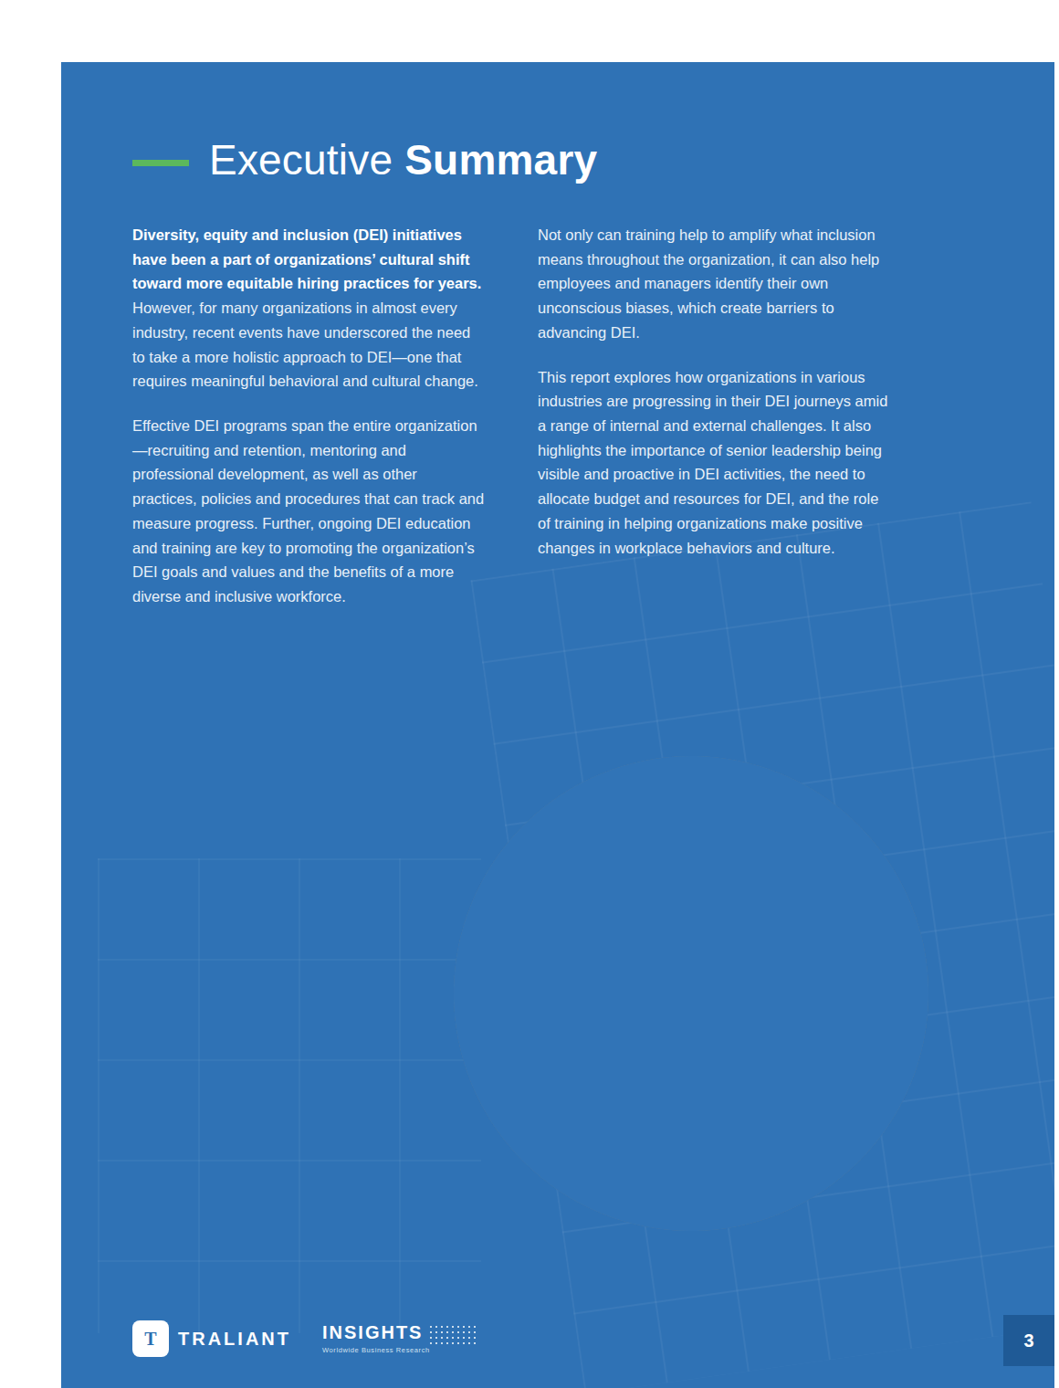Executive Summary
Diversity, equity and inclusion (DEI) initiatives have been a part of organizations’ cultural shift toward more equitable hiring practices for years. However, for many organizations in almost every industry, recent events have underscored the need to take a more holistic approach to DEI—one that requires meaningful behavioral and cultural change.
Effective DEI programs span the entire organization—recruiting and retention, mentoring and professional development, as well as other practices, policies and procedures that can track and measure progress. Further, ongoing DEI education and training are key to promoting the organization’s DEI goals and values and the benefits of a more diverse and inclusive workforce.
Not only can training help to amplify what inclusion means throughout the organization, it can also help employees and managers identify their own unconscious biases, which create barriers to advancing DEI.
This report explores how organizations in various industries are progressing in their DEI journeys amid a range of internal and external challenges. It also highlights the importance of senior leadership being visible and proactive in DEI activities, the need to allocate budget and resources for DEI, and the role of training in helping organizations make positive changes in workplace behaviors and culture.
T TRALIANT
INSIGHTS Worldwide Business Research
3